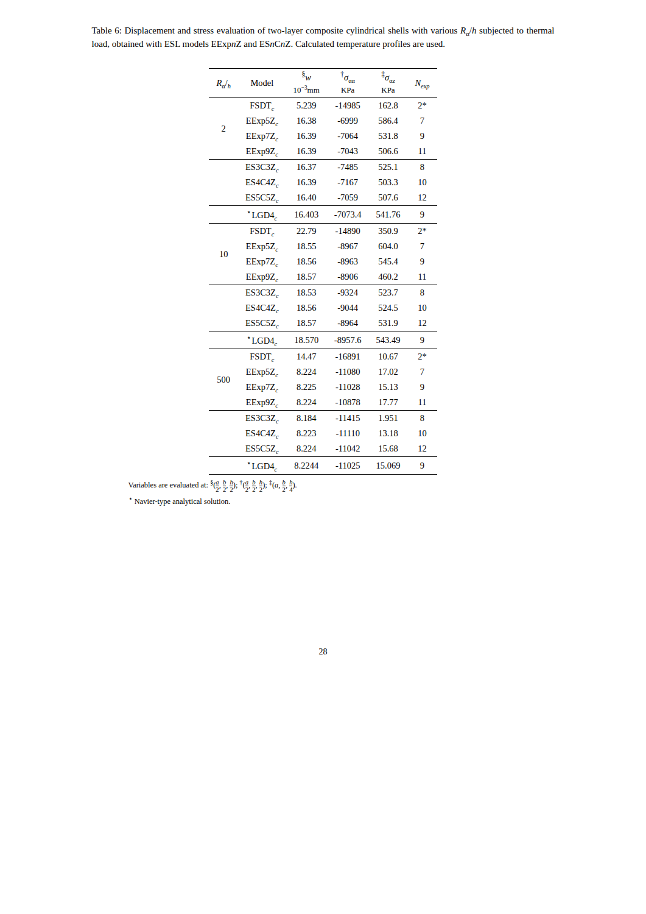Table 6: Displacement and stress evaluation of two-layer composite cylindrical shells with various Rα/h subjected to thermal load, obtained with ESL models EExpn Z and ESn Cn Z. Calculated temperature profiles are used.
| R α / h | Model | § w 10 −3 mm | † σ αα KPa | ‡ σ α z KPa | N exp |
| 2 | FSDT c | 5.239 | -14985 | 162.8 | 2* |
| EExp5Z c | 16.38 | -6999 | 586.4 | 7 |
| EExp7Z c | 16.39 | -7064 | 531.8 | 9 |
| EExp9Z c | 16.39 | -7043 | 506.6 | 11 |
| | ES3C3Z c | 16.37 | -7485 | 525.1 | 8 |
| | ES4C4Z c | 16.39 | -7167 | 503.3 | 10 |
| | ES5C5Z c | 16.40 | -7059 | 507.6 | 12 |
| | ⋆ LGD4 c | 16.403 | -7073.4 | 541.76 | 9 |
| 10 | FSDT c | 22.79 | -14890 | 350.9 | 2* |
| EExp5Z c | 18.55 | -8967 | 604.0 | 7 |
| EExp7Z c | 18.56 | -8963 | 545.4 | 9 |
| EExp9Z c | 18.57 | -8906 | 460.2 | 11 |
| | ES3C3Z c | 18.53 | -9324 | 523.7 | 8 |
| | ES4C4Z c | 18.56 | -9044 | 524.5 | 10 |
| | ES5C5Z c | 18.57 | -8964 | 531.9 | 12 |
| | ⋆ LGD4 c | 18.570 | -8957.6 | 543.49 | 9 |
| 500 | FSDT c | 14.47 | -16891 | 10.67 | 2* |
| EExp5Z c | 8.224 | -11080 | 17.02 | 7 |
| EExp7Z c | 8.225 | -11028 | 15.13 | 9 |
| EExp9Z c | 8.224 | -10878 | 17.77 | 11 |
| | ES3C3Z c | 8.184 | -11415 | 1.951 | 8 |
| | ES4C4Z c | 8.223 | -11110 | 13.18 | 10 |
| | ES5C5Z c | 8.224 | -11042 | 15.68 | 12 |
| | ⋆ LGD4 c | 8.2244 | -11025 | 15.069 | 9 |
Variables are evaluated at: §(a 2, b 2, h 2); †(a 2, b 2, h 2); ‡(a, b 2, h 4).
⋆ Navier-type analytical solution.
28